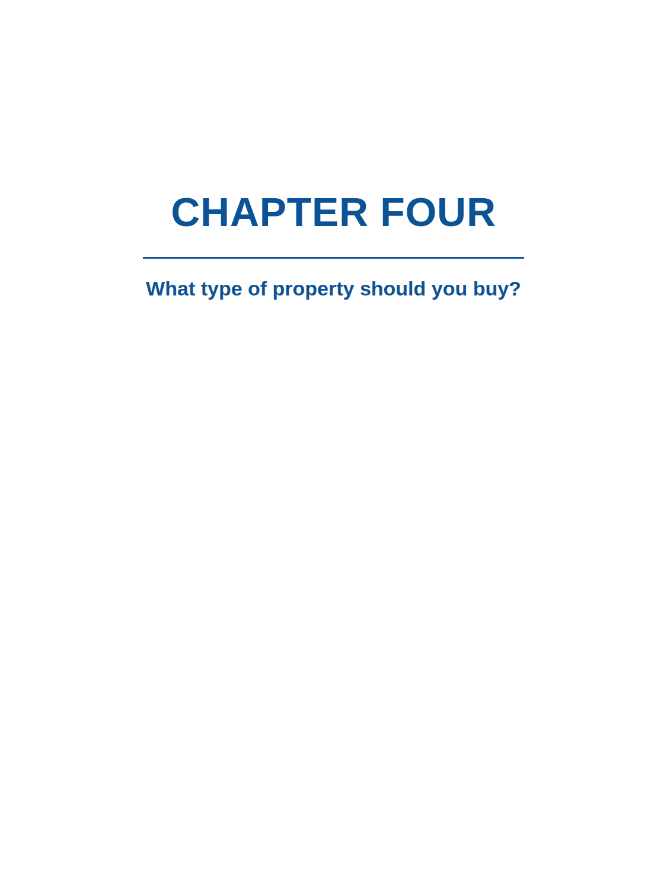CHAPTER FOUR
What type of property should you buy?